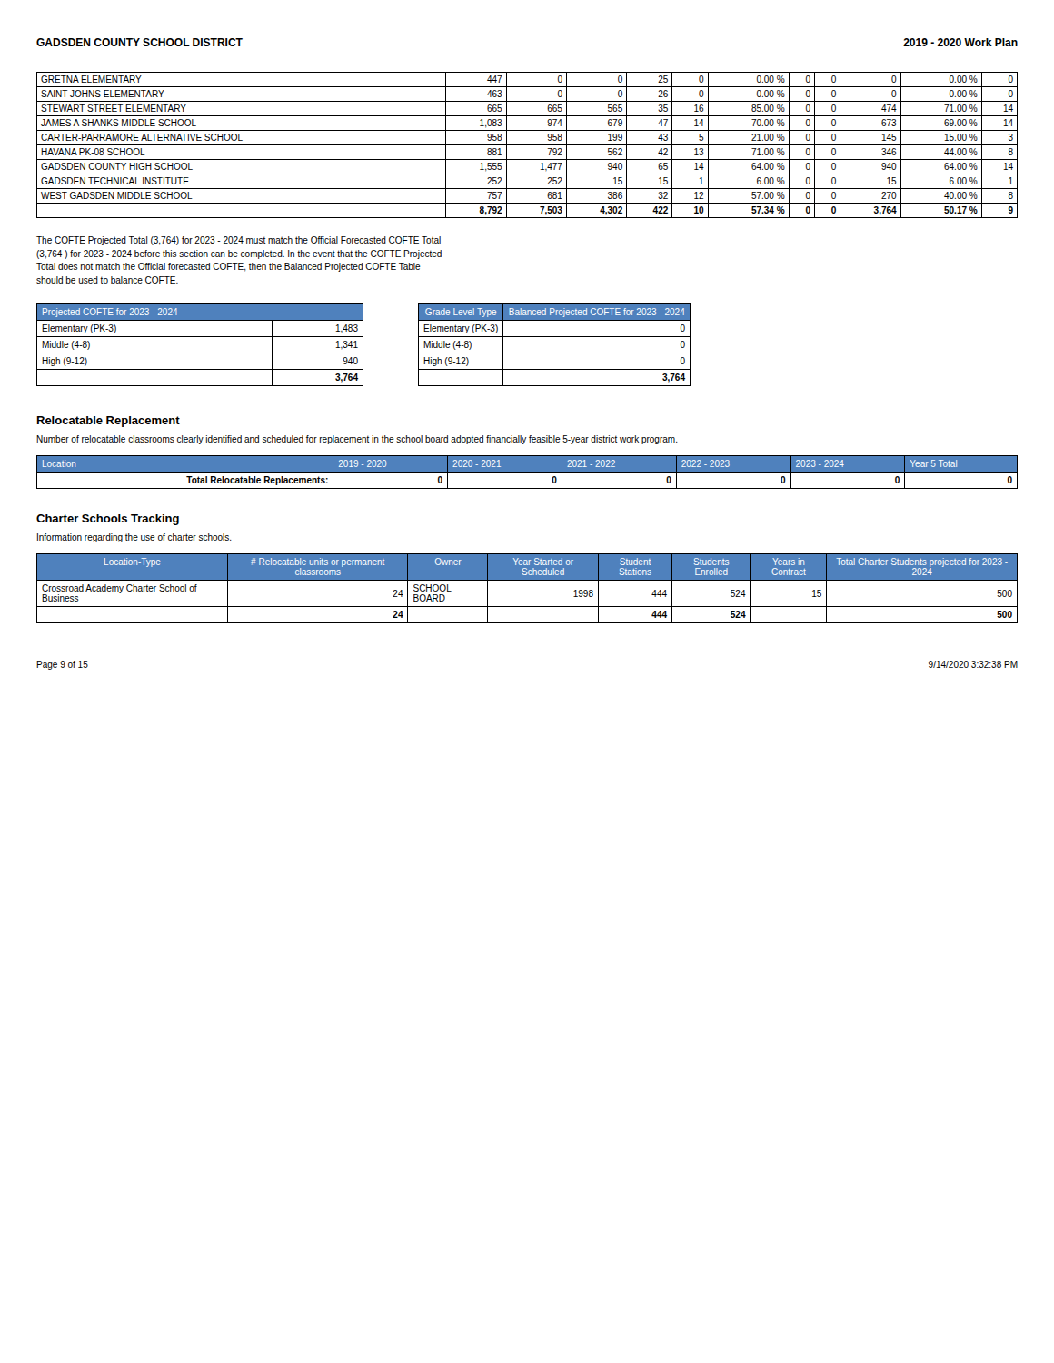GADSDEN COUNTY SCHOOL DISTRICT 2019 - 2020 Work Plan
| GRETNA ELEMENTARY | 447 | 0 | 0 | 25 | 0 | 0.00 % | 0 | 0 | 0 | 0.00 % | 0 |
| SAINT JOHNS ELEMENTARY | 463 | 0 | 0 | 26 | 0 | 0.00 % | 0 | 0 | 0 | 0.00 % | 0 |
| STEWART STREET ELEMENTARY | 665 | 665 | 565 | 35 | 16 | 85.00 % | 0 | 0 | 474 | 71.00 % | 14 |
| JAMES A SHANKS MIDDLE SCHOOL | 1,083 | 974 | 679 | 47 | 14 | 70.00 % | 0 | 0 | 673 | 69.00 % | 14 |
| CARTER-PARRAMORE ALTERNATIVE SCHOOL | 958 | 958 | 199 | 43 | 5 | 21.00 % | 0 | 0 | 145 | 15.00 % | 3 |
| HAVANA PK-08 SCHOOL | 881 | 792 | 562 | 42 | 13 | 71.00 % | 0 | 0 | 346 | 44.00 % | 8 |
| GADSDEN COUNTY HIGH SCHOOL | 1,555 | 1,477 | 940 | 65 | 14 | 64.00 % | 0 | 0 | 940 | 64.00 % | 14 |
| GADSDEN TECHNICAL INSTITUTE | 252 | 252 | 15 | 15 | 1 | 6.00 % | 0 | 0 | 15 | 6.00 % | 1 |
| WEST GADSDEN MIDDLE SCHOOL | 757 | 681 | 386 | 32 | 12 | 57.00 % | 0 | 0 | 270 | 40.00 % | 8 |
| | 8,792 | 7,503 | 4,302 | 422 | 10 | 57.34 % | 0 | 0 | 3,764 | 50.17 % | 9 |
The COFTE Projected Total (3,764) for 2023 - 2024 must match the Official Forecasted COFTE Total
(3,764 ) for 2023 - 2024 before this section can be completed. In the event that the COFTE Projected
Total does not match the Official forecasted COFTE, then the Balanced Projected COFTE Table
should be used to balance COFTE.
| Projected COFTE for 2023 - 2024 |
| --- |
| Elementary (PK-3) | 1,483 |
| Middle (4-8) | 1,341 |
| High (9-12) | 940 |
| | 3,764 |
| Grade Level Type | Balanced Projected COFTE for 2023 - 2024 |
| --- | --- |
| Elementary (PK-3) | 0 |
| Middle (4-8) | 0 |
| High (9-12) | 0 |
| | 3,764 |
Relocatable Replacement
Number of relocatable classrooms clearly identified and scheduled for replacement in the school board adopted financially feasible 5-year district work program.
| Location | 2019 - 2020 | 2020 - 2021 | 2021 - 2022 | 2022 - 2023 | 2023 - 2024 | Year 5 Total |
| --- | --- | --- | --- | --- | --- | --- |
| Total Relocatable Replacements: | 0 | 0 | 0 | 0 | 0 | 0 |
Charter Schools Tracking
Information regarding the use of charter schools.
| Location-Type | # Relocatable units or permanent classrooms | Owner | Year Started or Scheduled | Student Stations | Students Enrolled | Years in Contract | Total Charter Students projected for 2023 - 2024 |
| --- | --- | --- | --- | --- | --- | --- | --- |
| Crossroad Academy Charter School of Business | 24 | SCHOOL BOARD | 1998 | 444 | 524 | 15 | 500 |
| | 24 | | | 444 | 524 | | 500 |
Page 9 of 15 9/14/2020 3:32:38 PM